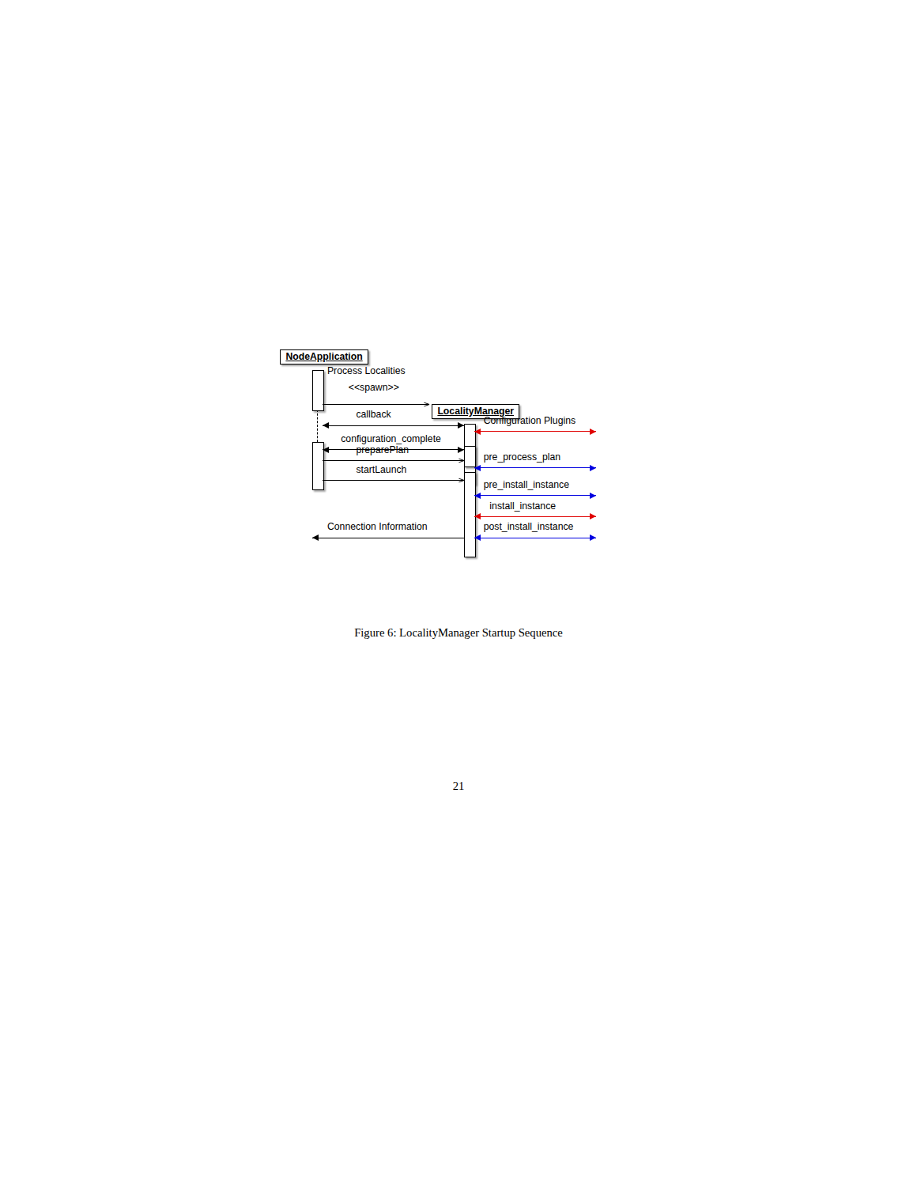NodeApplication
LocalityManager
Process Localities
<<spawn>>
callback
Configuration Plugins
configuration_complete
preparePlan
pre_process_plan
startLaunch
pre_install_instance
install_instance
post_install_instance
Connection Information
Figure 6: LocalityManager Startup Sequence
21